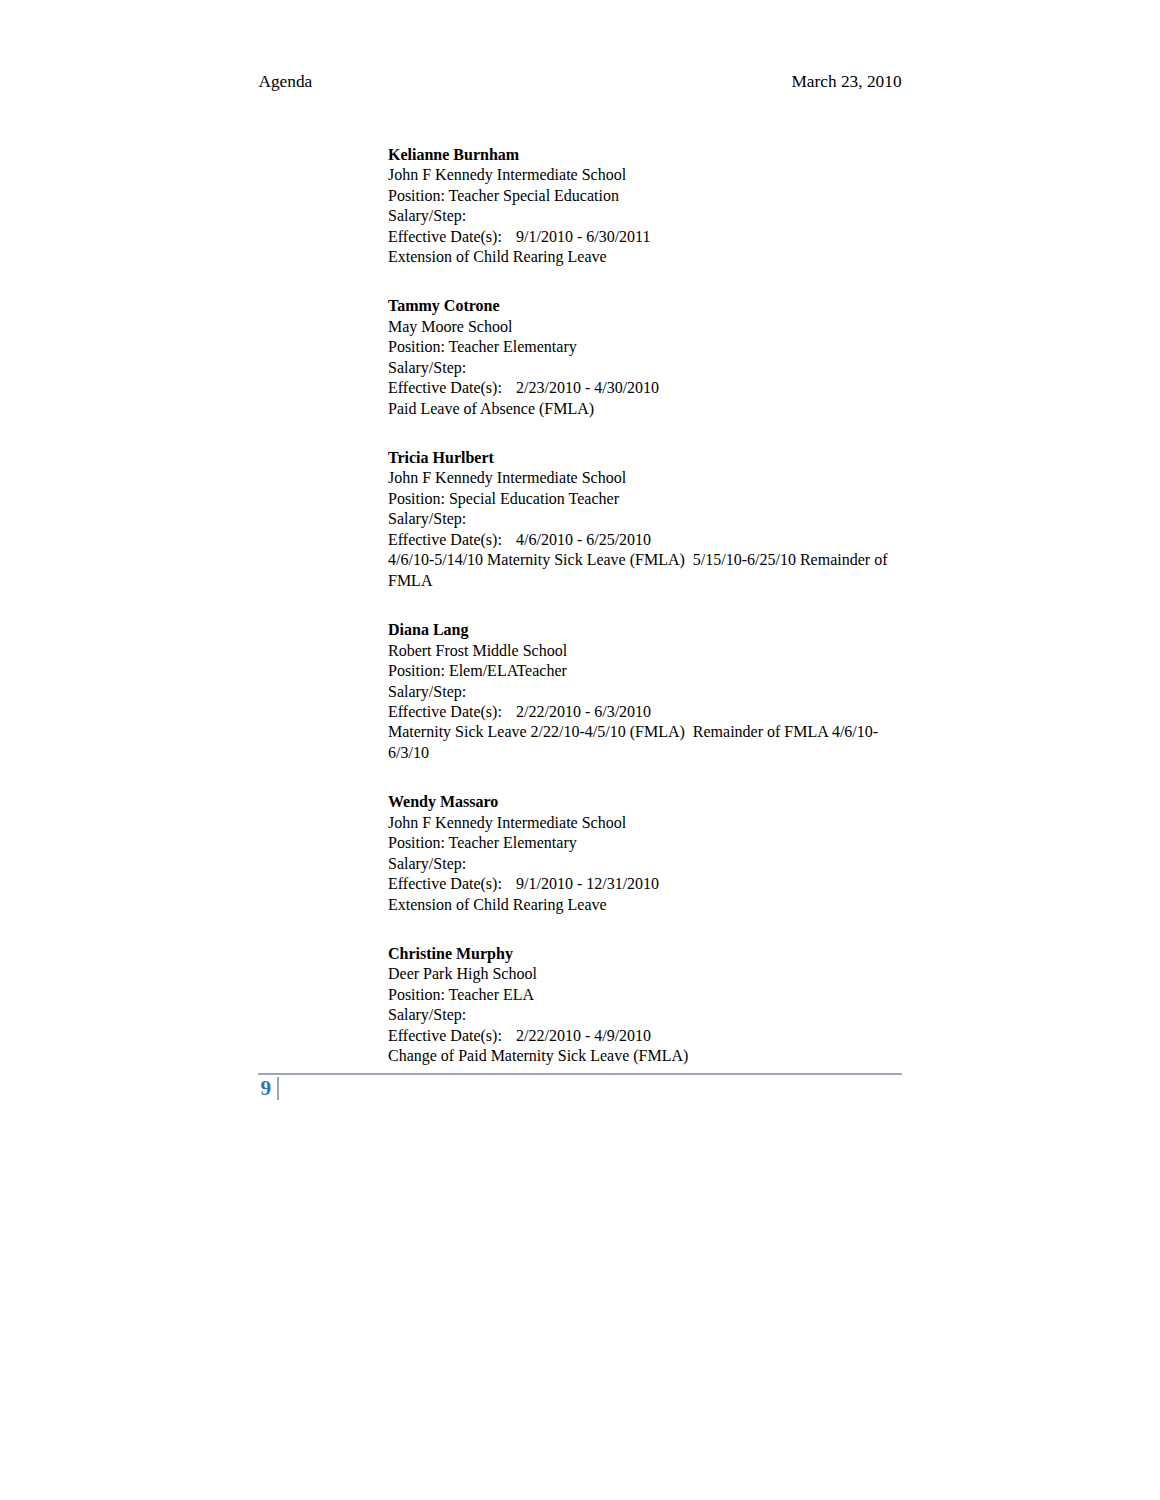Agenda March 23, 2010
Kelianne Burnham
John F Kennedy Intermediate School
Position: Teacher Special Education
Salary/Step:
Effective Date(s): 9/1/2010 - 6/30/2011
Extension of Child Rearing Leave
Tammy Cotrone
May Moore School
Position: Teacher Elementary
Salary/Step:
Effective Date(s): 2/23/2010 - 4/30/2010
Paid Leave of Absence (FMLA)
Tricia Hurlbert
John F Kennedy Intermediate School
Position: Special Education Teacher
Salary/Step:
Effective Date(s): 4/6/2010 - 6/25/2010
4/6/10-5/14/10 Maternity Sick Leave (FMLA) 5/15/10-6/25/10 Remainder of FMLA
Diana Lang
Robert Frost Middle School
Position: Elem/ELATeacher
Salary/Step:
Effective Date(s): 2/22/2010 - 6/3/2010
Maternity Sick Leave 2/22/10-4/5/10 (FMLA) Remainder of FMLA 4/6/10-6/3/10
Wendy Massaro
John F Kennedy Intermediate School
Position: Teacher Elementary
Salary/Step:
Effective Date(s): 9/1/2010 - 12/31/2010
Extension of Child Rearing Leave
Christine Murphy
Deer Park High School
Position: Teacher ELA
Salary/Step:
Effective Date(s): 2/22/2010 - 4/9/2010
Change of Paid Maternity Sick Leave (FMLA)
9